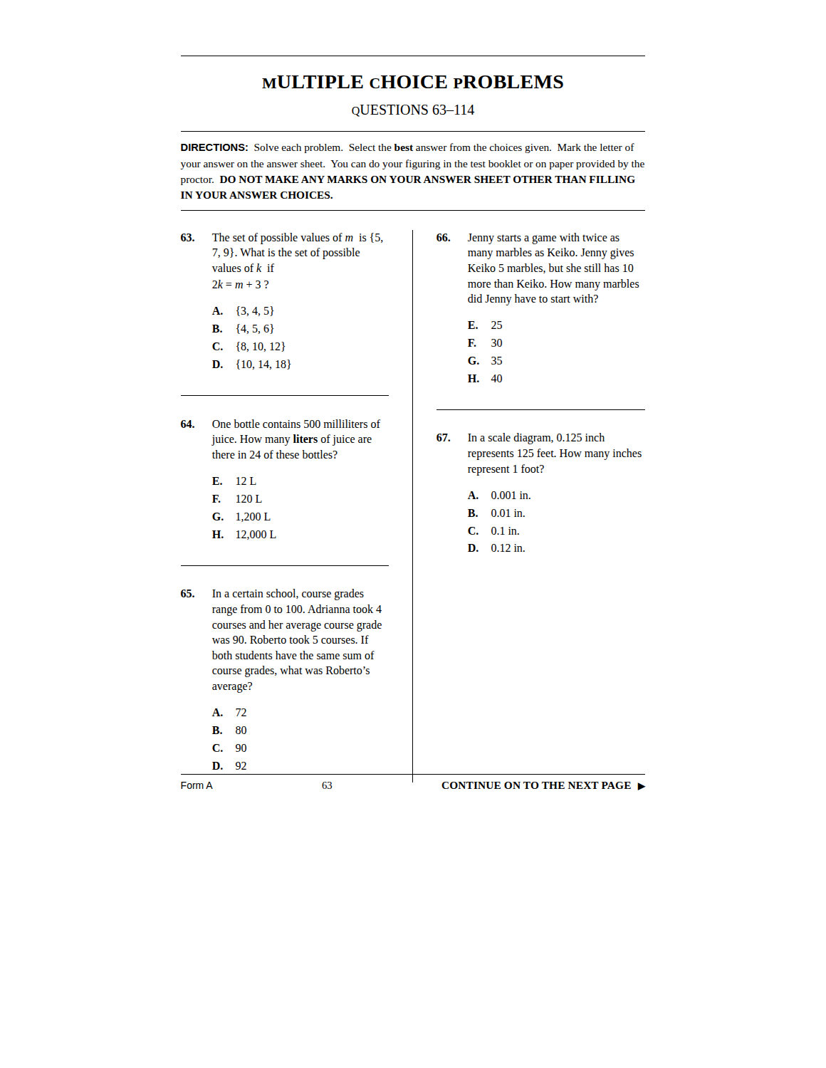MULTIPLE CHOICE PROBLEMS
QUESTIONS 63–114
DIRECTIONS: Solve each problem. Select the best answer from the choices given. Mark the letter of your answer on the answer sheet. You can do your figuring in the test booklet or on paper provided by the proctor. DO NOT MAKE ANY MARKS ON YOUR ANSWER SHEET OTHER THAN FILLING IN YOUR ANSWER CHOICES.
63.
The set of possible values of m is {5, 7, 9}. What is the set of possible values of k if
2 k = m + 3 ?
A.{3, 4, 5}
B.{4, 5, 6}
C.{8, 10, 12}
D.{10, 14, 18}
64.
One bottle contains 500 milliliters of juice. How many liters of juice are there in 24 of these bottles?
E. 12 L
F. 120 L
G. 1,200 L
H. 12,000 L
65.
In a certain school, course grades range from 0 to 100. Adrianna took 4 courses and her average course grade was 90. Roberto took 5 courses. If both students have the same sum of course grades, what was Roberto’s average?
A. 72
B. 80
C. 90
D. 92
66.
Jenny starts a game with twice as many marbles as Keiko. Jenny gives Keiko 5 marbles, but she still has 10 more than Keiko. How many marbles did Jenny have to start with?
E. 25
F. 30
G. 35
H. 40
67.
In a scale diagram, 0.125 inch represents 125 feet. How many inches represent 1 foot?
A. 0.001 in.
B. 0.01 in.
C. 0.1 in.
D. 0.12 in.
Form A 63 CONTINUE ON TO THE NEXT PAGE ▶